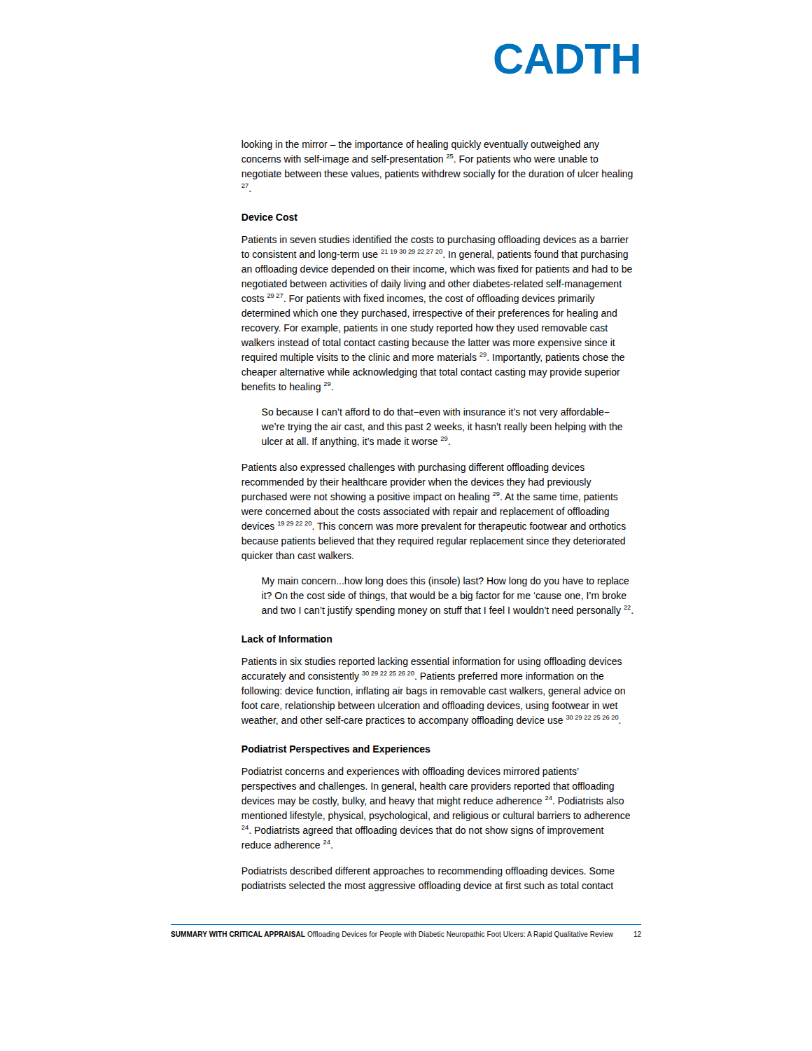CADTH
looking in the mirror – the importance of healing quickly eventually outweighed any concerns with self-image and self-presentation 25. For patients who were unable to negotiate between these values, patients withdrew socially for the duration of ulcer healing 27.
Device Cost
Patients in seven studies identified the costs to purchasing offloading devices as a barrier to consistent and long-term use 21 19 30 29 22 27 20. In general, patients found that purchasing an offloading device depended on their income, which was fixed for patients and had to be negotiated between activities of daily living and other diabetes-related self-management costs 29 27. For patients with fixed incomes, the cost of offloading devices primarily determined which one they purchased, irrespective of their preferences for healing and recovery. For example, patients in one study reported how they used removable cast walkers instead of total contact casting because the latter was more expensive since it required multiple visits to the clinic and more materials 29. Importantly, patients chose the cheaper alternative while acknowledging that total contact casting may provide superior benefits to healing 29.
So because I can’t afford to do that−even with insurance it’s not very affordable− we’re trying the air cast, and this past 2 weeks, it hasn’t really been helping with the ulcer at all. If anything, it’s made it worse 29.
Patients also expressed challenges with purchasing different offloading devices recommended by their healthcare provider when the devices they had previously purchased were not showing a positive impact on healing 29. At the same time, patients were concerned about the costs associated with repair and replacement of offloading devices 19 29 22 20. This concern was more prevalent for therapeutic footwear and orthotics because patients believed that they required regular replacement since they deteriorated quicker than cast walkers.
My main concern...how long does this (insole) last? How long do you have to replace it? On the cost side of things, that would be a big factor for me ‘cause one, I’m broke and two I can’t justify spending money on stuff that I feel I wouldn’t need personally 22.
Lack of Information
Patients in six studies reported lacking essential information for using offloading devices accurately and consistently 30 29 22 25 26 20. Patients preferred more information on the following: device function, inflating air bags in removable cast walkers, general advice on foot care, relationship between ulceration and offloading devices, using footwear in wet weather, and other self-care practices to accompany offloading device use 30 29 22 25 26 20.
Podiatrist Perspectives and Experiences
Podiatrist concerns and experiences with offloading devices mirrored patients’ perspectives and challenges. In general, health care providers reported that offloading devices may be costly, bulky, and heavy that might reduce adherence 24. Podiatrists also mentioned lifestyle, physical, psychological, and religious or cultural barriers to adherence 24. Podiatrists agreed that offloading devices that do not show signs of improvement reduce adherence 24.
Podiatrists described different approaches to recommending offloading devices. Some podiatrists selected the most aggressive offloading device at first such as total contact
SUMMARY WITH CRITICAL APPRAISAL Offloading Devices for People with Diabetic Neuropathic Foot Ulcers: A Rapid Qualitative Review
12